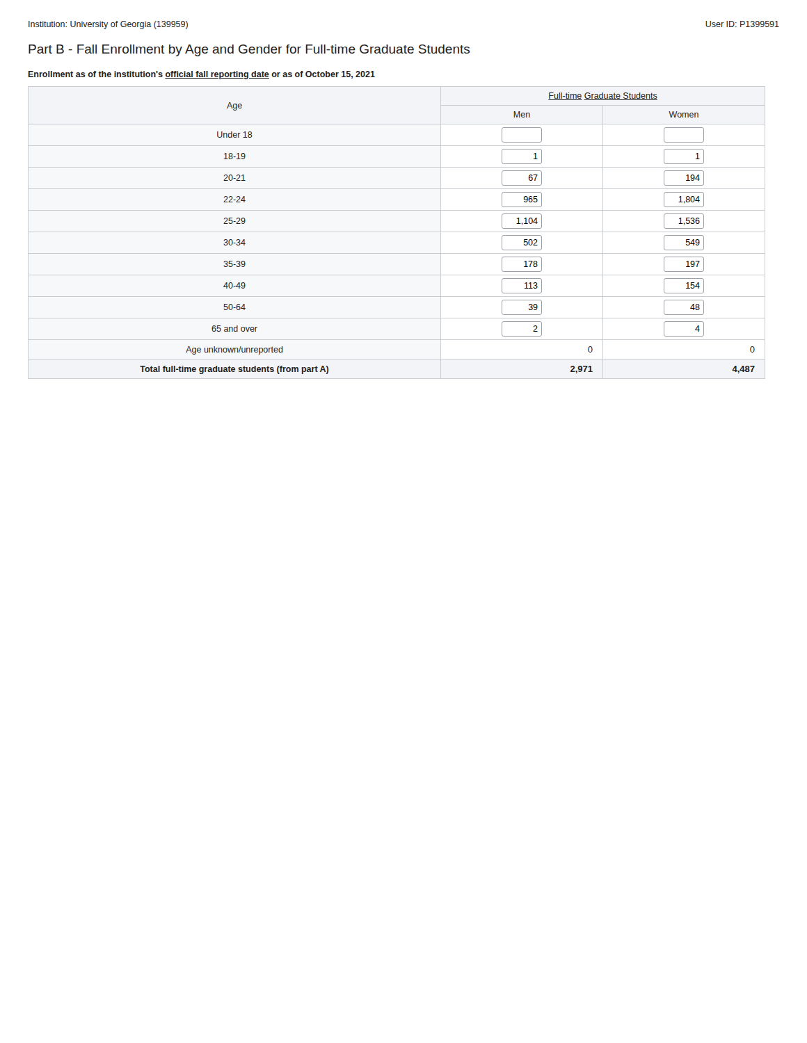Institution: University of Georgia (139959)
User ID: P1399591
Part B - Fall Enrollment by Age and Gender for Full-time Graduate Students
Enrollment as of the institution's official fall reporting date or as of October 15, 2021
| Age | Full-time Graduate Students |
| --- | --- |
| Men | Women |
| Under 18 | | |
| 18-19 | | |
| 20-21 | | |
| 22-24 | | |
| 25-29 | | |
| 30-34 | | |
| 35-39 | | |
| 40-49 | | |
| 50-64 | | |
| 65 and over | | |
| Age unknown/unreported | 0 | 0 |
| Total full-time graduate students (from part A) | 2,971 | 4,487 |